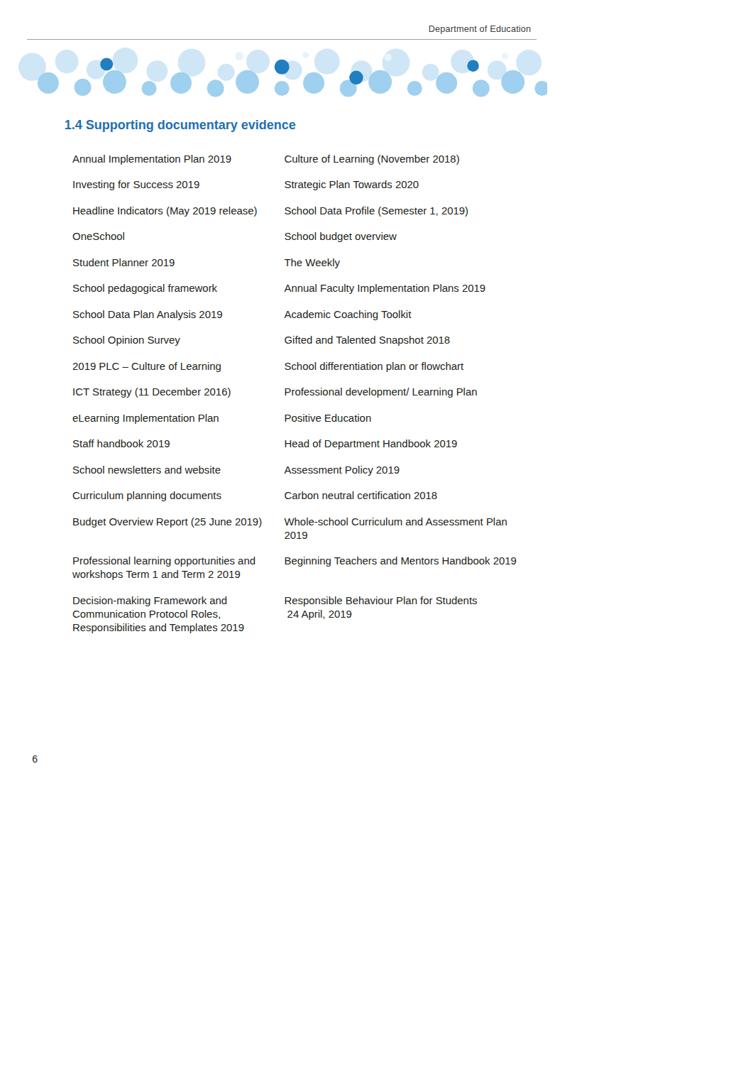Department of Education
1.4 Supporting documentary evidence
| Annual Implementation Plan 2019 | Culture of Learning (November 2018) |
| Investing for Success 2019 | Strategic Plan Towards 2020 |
| Headline Indicators (May 2019 release) | School Data Profile (Semester 1, 2019) |
| OneSchool | School budget overview |
| Student Planner 2019 | The Weekly |
| School pedagogical framework | Annual Faculty Implementation Plans 2019 |
| School Data Plan Analysis 2019 | Academic Coaching Toolkit |
| School Opinion Survey | Gifted and Talented Snapshot 2018 |
| 2019 PLC – Culture of Learning | School differentiation plan or flowchart |
| ICT Strategy (11 December 2016) | Professional development/ Learning Plan |
| eLearning Implementation Plan | Positive Education |
| Staff handbook 2019 | Head of Department Handbook 2019 |
| School newsletters and website | Assessment Policy 2019 |
| Curriculum planning documents | Carbon neutral certification 2018 |
| Budget Overview Report (25 June 2019) | Whole-school Curriculum and Assessment Plan 2019 |
| Professional learning opportunities and workshops Term 1 and Term 2 2019 | Beginning Teachers and Mentors Handbook 2019 |
| Decision-making Framework and Communication Protocol Roles, Responsibilities and Templates 2019 | Responsible Behaviour Plan for Students 24 April, 2019 |
6